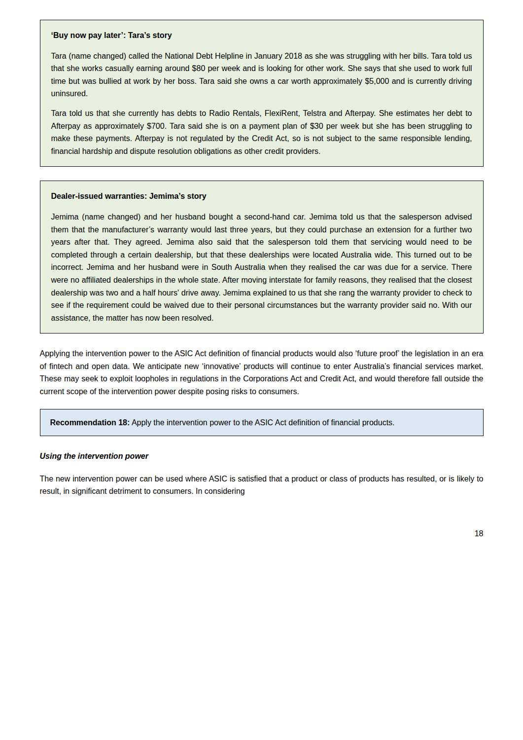‘Buy now pay later’: Tara’s story
Tara (name changed) called the National Debt Helpline in January 2018 as she was struggling with her bills. Tara told us that she works casually earning around $80 per week and is looking for other work. She says that she used to work full time but was bullied at work by her boss. Tara said she owns a car worth approximately $5,000 and is currently driving uninsured.
Tara told us that she currently has debts to Radio Rentals, FlexiRent, Telstra and Afterpay. She estimates her debt to Afterpay as approximately $700. Tara said she is on a payment plan of $30 per week but she has been struggling to make these payments. Afterpay is not regulated by the Credit Act, so is not subject to the same responsible lending, financial hardship and dispute resolution obligations as other credit providers.
Dealer-issued warranties: Jemima’s story
Jemima (name changed) and her husband bought a second-hand car. Jemima told us that the salesperson advised them that the manufacturer’s warranty would last three years, but they could purchase an extension for a further two years after that. They agreed. Jemima also said that the salesperson told them that servicing would need to be completed through a certain dealership, but that these dealerships were located Australia wide. This turned out to be incorrect. Jemima and her husband were in South Australia when they realised the car was due for a service. There were no affiliated dealerships in the whole state. After moving interstate for family reasons, they realised that the closest dealership was two and a half hours' drive away. Jemima explained to us that she rang the warranty provider to check to see if the requirement could be waived due to their personal circumstances but the warranty provider said no. With our assistance, the matter has now been resolved.
Applying the intervention power to the ASIC Act definition of financial products would also ‘future proof’ the legislation in an era of fintech and open data. We anticipate new ‘innovative’ products will continue to enter Australia’s financial services market. These may seek to exploit loopholes in regulations in the Corporations Act and Credit Act, and would therefore fall outside the current scope of the intervention power despite posing risks to consumers.
Recommendation 18: Apply the intervention power to the ASIC Act definition of financial products.
Using the intervention power
The new intervention power can be used where ASIC is satisfied that a product or class of products has resulted, or is likely to result, in significant detriment to consumers. In considering
18